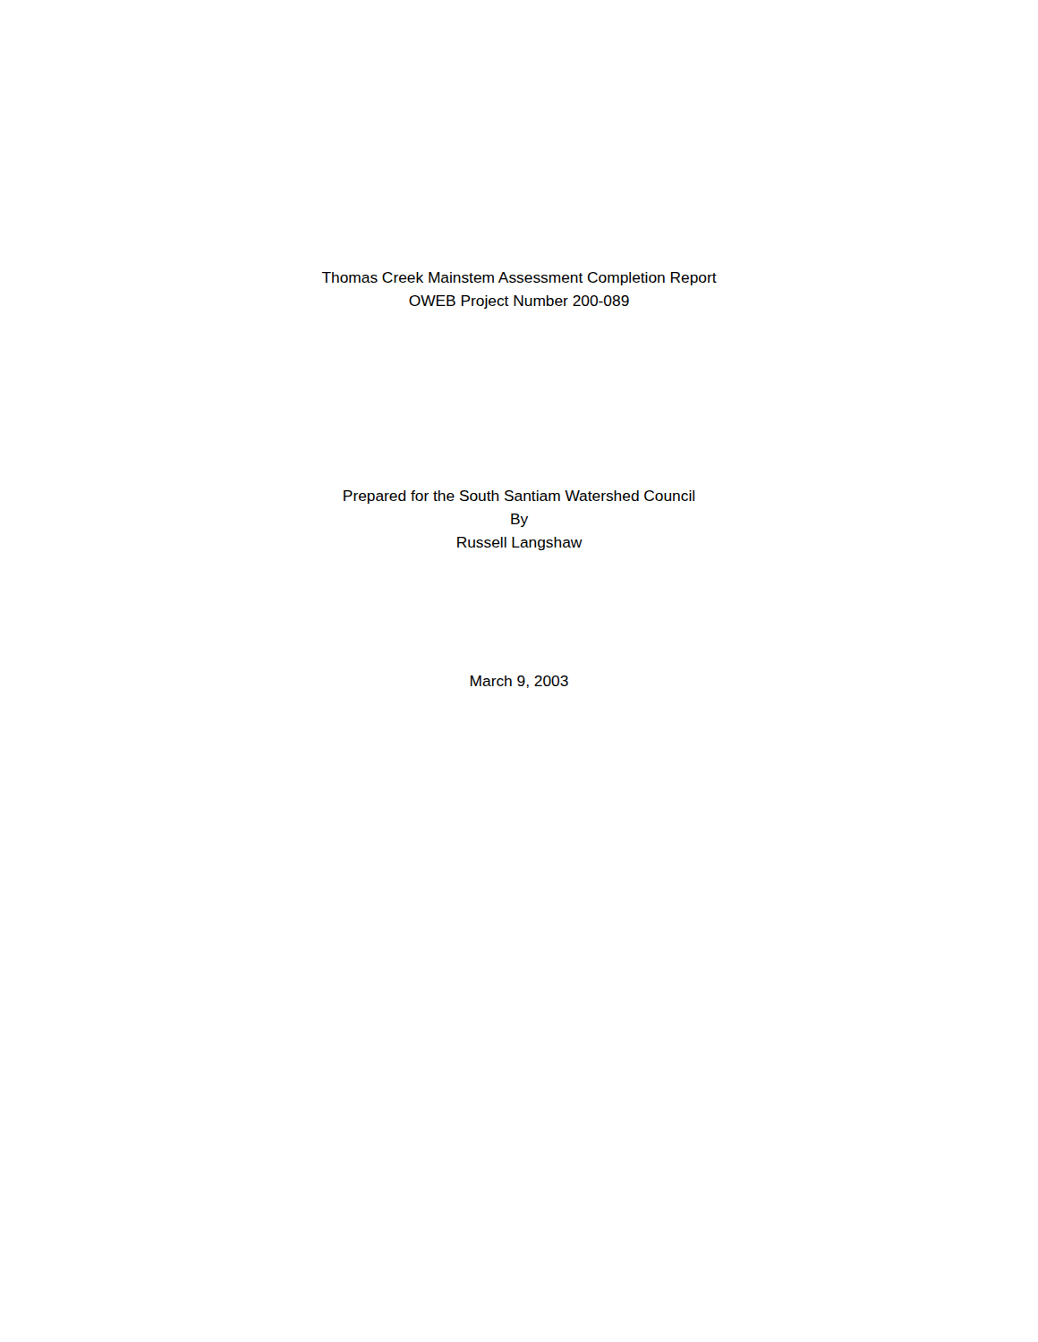Thomas Creek Mainstem Assessment Completion Report
OWEB Project Number 200-089
Prepared for the South Santiam Watershed Council
By
Russell Langshaw
March 9, 2003